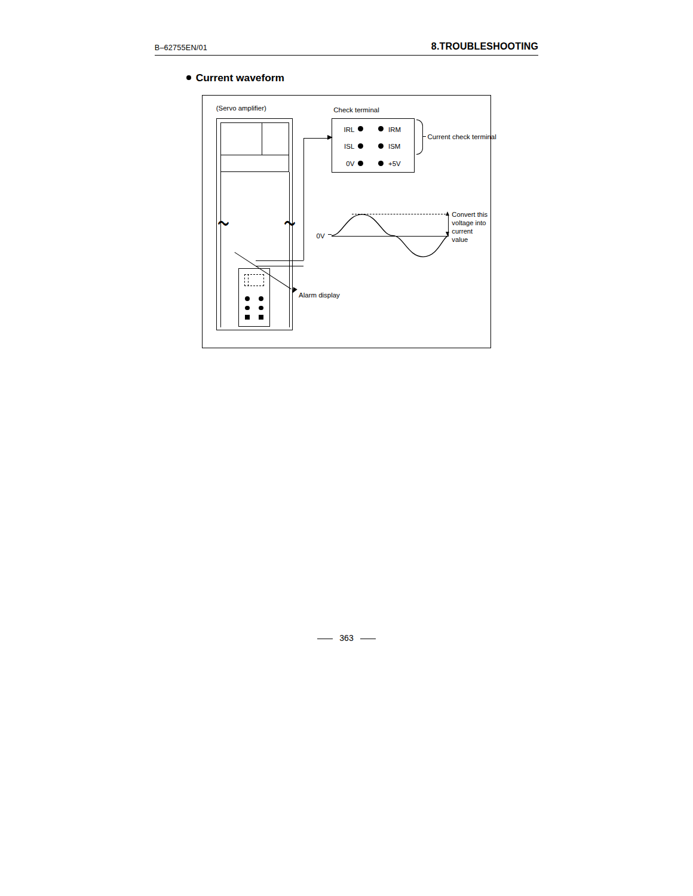B–62755EN/01
8.TROUBLESHOOTING
Current waveform
(Servo amplifier)
〜
〜
Alarm display
Check terminal
IRL IRM
ISL ISM
0V +5V
Current check terminal
0V
Convert this voltage into current value
363